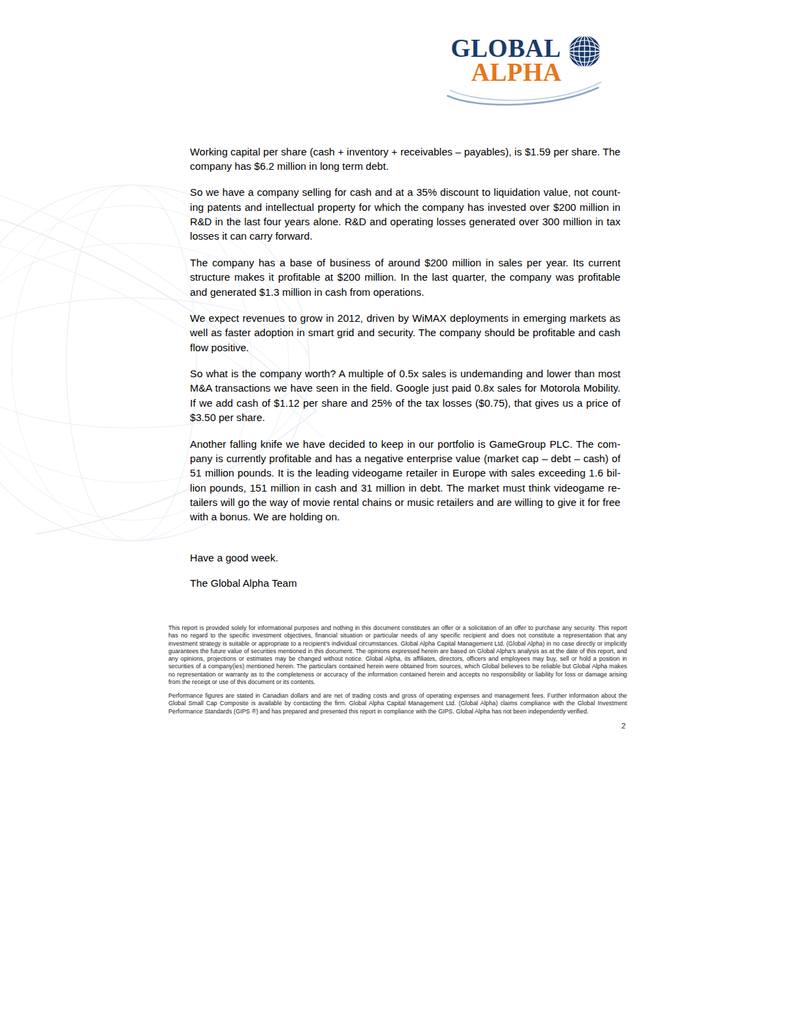GLOBAL ALPHA
Working capital per share (cash + inventory + receivables – payables), is $1.59 per share. The company has $6.2 million in long term debt.
So we have a company selling for cash and at a 35% discount to liquidation value, not counting patents and intellectual property for which the company has invested over $200 million in R&D in the last four years alone. R&D and operating losses generated over 300 million in tax losses it can carry forward.
The company has a base of business of around $200 million in sales per year. Its current structure makes it profitable at $200 million. In the last quarter, the company was profitable and generated $1.3 million in cash from operations.
We expect revenues to grow in 2012, driven by WiMAX deployments in emerging markets as well as faster adoption in smart grid and security. The company should be profitable and cash flow positive.
So what is the company worth? A multiple of 0.5x sales is undemanding and lower than most M&A transactions we have seen in the field. Google just paid 0.8x sales for Motorola Mobility. If we add cash of $1.12 per share and 25% of the tax losses ($0.75), that gives us a price of $3.50 per share.
Another falling knife we have decided to keep in our portfolio is GameGroup PLC. The company is currently profitable and has a negative enterprise value (market cap – debt – cash) of 51 million pounds. It is the leading videogame retailer in Europe with sales exceeding 1.6 billion pounds, 151 million in cash and 31 million in debt. The market must think videogame retailers will go the way of movie rental chains or music retailers and are willing to give it for free with a bonus. We are holding on.
Have a good week.
The Global Alpha Team
This report is provided solely for informational purposes and nothing in this document constitutes an offer or a solicitation of an offer to purchase any security. This report has no regard to the specific investment objectives, financial situation or particular needs of any specific recipient and does not constitute a representation that any investment strategy is suitable or appropriate to a recipient's individual circumstances. Global Alpha Capital Management Ltd. (Global Alpha) in no case directly or implicitly guarantees the future value of securities mentioned in this document. The opinions expressed herein are based on Global Alpha's analysis as at the date of this report, and any opinions, projections or estimates may be changed without notice. Global Alpha, its affiliates, directors, officers and employees may buy, sell or hold a position in securities of a company(ies) mentioned herein. The particulars contained herein were obtained from sources, which Global believes to be reliable but Global Alpha makes no representation or warranty as to the completeness or accuracy of the information contained herein and accepts no responsibility or liability for loss or damage arising from the receipt or use of this document or its contents.
Performance figures are stated in Canadian dollars and are net of trading costs and gross of operating expenses and management fees. Further information about the Global Small Cap Composite is available by contacting the firm. Global Alpha Capital Management Ltd. (Global Alpha) claims compliance with the Global Investment Performance Standards (GIPS ®) and has prepared and presented this report in compliance with the GIPS. Global Alpha has not been independently verified.
2